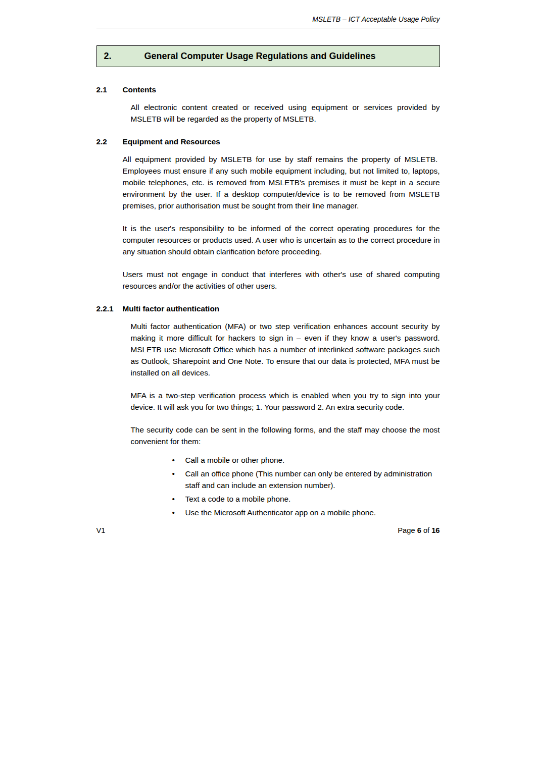MSLETB – ICT Acceptable Usage Policy
2. General Computer Usage Regulations and Guidelines
2.1 Contents
All electronic content created or received using equipment or services provided by MSLETB will be regarded as the property of MSLETB.
2.2 Equipment and Resources
All equipment provided by MSLETB for use by staff remains the property of MSLETB. Employees must ensure if any such mobile equipment including, but not limited to, laptops, mobile telephones, etc. is removed from MSLETB's premises it must be kept in a secure environment by the user. If a desktop computer/device is to be removed from MSLETB premises, prior authorisation must be sought from their line manager.
It is the user's responsibility to be informed of the correct operating procedures for the computer resources or products used. A user who is uncertain as to the correct procedure in any situation should obtain clarification before proceeding.
Users must not engage in conduct that interferes with other's use of shared computing resources and/or the activities of other users.
2.2.1 Multi factor authentication
Multi factor authentication (MFA) or two step verification enhances account security by making it more difficult for hackers to sign in – even if they know a user's password. MSLETB use Microsoft Office which has a number of interlinked software packages such as Outlook, Sharepoint and One Note. To ensure that our data is protected, MFA must be installed on all devices.
MFA is a two-step verification process which is enabled when you try to sign into your device. It will ask you for two things; 1. Your password 2. An extra security code.
The security code can be sent in the following forms, and the staff may choose the most convenient for them:
Call a mobile or other phone.
Call an office phone (This number can only be entered by administration staff and can include an extension number).
Text a code to a mobile phone.
Use the Microsoft Authenticator app on a mobile phone.
V1
Page 6 of 16